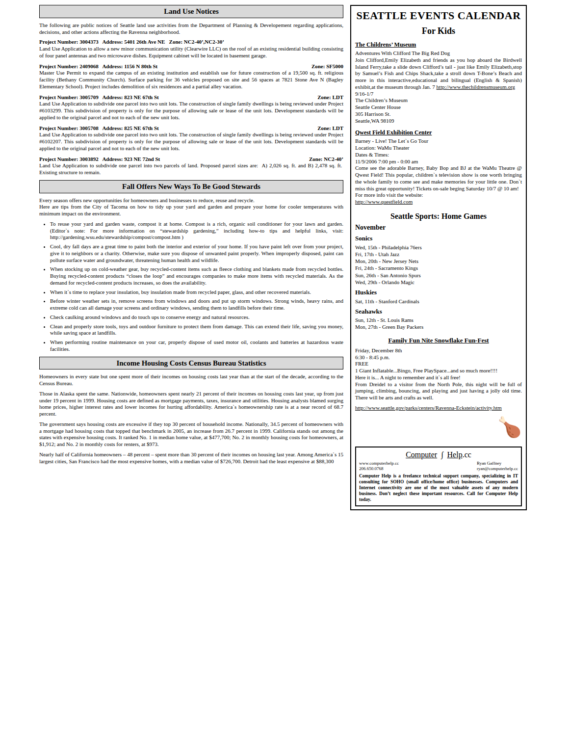Land Use Notices
The following are public notices of Seattle land use activities from the Department of Planning & Developement regarding applications, decisions, and other actions affecting the Ravenna neighborhood.
Project Number: 3004373 Address: 5401 26th Ave NE Zone: NC2-40’,NC2-30’
Land Use Application to allow a new minor communication utility (Clearwire LLC) on the roof of an existing residential building consisting of four panel antennas and two microwave dishes. Equipment cabinet will be located in basement garage.
Project Number: 2409068 Address: 1156 N 80th St Zone: SF5000
Master Use Permit to expand the campus of an existing institution and establish use for future construction of a 19,500 sq. ft. religious facility (Bethany Community Church). Surface parking for 36 vehicles proposed on site and 56 spaces at 7821 Stone Ave N (Bagley Elementary School). Project includes demolition of six residences and a partial alley vacation.
Project Number: 3005709 Address: 823 NE 67th St Zone: LDT
Land Use Application to subdivide one parcel into two unit lots. The construction of single family dwellings is being reviewed under Project #6103299. This subdivision of property is only for the purpose of allowing sale or lease of the unit lots. Development standards will be applied to the original parcel and not to each of the new unit lots.
Project Number: 3005708 Address: 825 NE 67th St Zone: LDT
Land Use Application to subdivide one parcel into two unit lots. The construction of single family dwellings is being reviewed under Project #6102207. This subdivision of property is only for the purpose of allowing sale or lease of the unit lots. Development standards will be applied to the original parcel and not to each of the new unit lots.
Project Number: 3003892 Address: 923 NE 72nd St Zone: NC2-40’
Land Use Application to subdivide one parcel into two parcels of land. Proposed parcel sizes are: A) 2,026 sq. ft. and B) 2,478 sq. ft. Existing structure to remain.
Fall Offers New Ways To Be Good Stewards
Every season offers new opportunities for homeowners and businesses to reduce, reuse and recycle.
Here are tips from the City of Tacoma on how to tidy up your yard and garden and prepare your home for cooler temperatures with minimum impact on the environment.
To reuse your yard and garden waste, compost it at home. Compost is a rich, organic soil conditioner for your lawn and garden. (Editor`s note: For more information on “stewardship gardening,” including how-to tips and helpful links, visit: http://gardening.wsu.edu/stewardship/compost/compost.htm )
Cool, dry fall days are a great time to paint both the interior and exterior of your home. If you have paint left over from your project, give it to neighbors or a charity. Otherwise, make sure you dispose of unwanted paint properly. When improperly disposed, paint can pollute surface water and groundwater, threatening human health and wildlife.
When stocking up on cold-weather gear, buy recycled-content items such as fleece clothing and blankets made from recycled bottles. Buying recycled-content products “closes the loop” and encourages companies to make more items with recycled materials. As the demand for recycled-content products increases, so does the availability.
When it`s time to replace your insulation, buy insulation made from recycled paper, glass, and other recovered materials.
Before winter weather sets in, remove screens from windows and doors and put up storm windows. Strong winds, heavy rains, and extreme cold can all damage your screens and ordinary windows, sending them to landfills before their time.
Check caulking around windows and do touch ups to conserve energy and natural resources.
Clean and properly store tools, toys and outdoor furniture to protect them from damage. This can extend their life, saving you money, while saving space at landfills.
When performing routine maintenance on your car, properly dispose of used motor oil, coolants and batteries at hazardous waste facilities.
Income Housing Costs Census Bureau Statistics
Homeowners in every state but one spent more of their incomes on housing costs last year than at the start of the decade, according to the Census Bureau.
Those in Alaska spent the same. Nationwide, homeowners spent nearly 21 percent of their incomes on housing costs last year, up from just under 19 percent in 1999. Housing costs are defined as mortgage payments, taxes, insurance and utilities. Housing analysts blamed surging home prices, higher interest rates and lower incomes for hurting affordability. America`s homeownership rate is at a near record of 68.7 percent.
The government says housing costs are excessive if they top 30 percent of household income. Nationally, 34.5 percent of homeowners with a mortgage had housing costs that topped that benchmark in 2005, an increase from 26.7 percent in 1999. California stands out among the states with expensive housing costs. It ranked No. 1 in median home value, at $477,700; No. 2 in monthly housing costs for homeowners, at $1,912; and No. 2 in monthly costs for renters, at $973.
Nearly half of California homeowners – 48 percent – spent more than 30 percent of their incomes on housing last year. Among America`s 15 largest cities, San Francisco had the most expensive homes, with a median value of $726,700. Detroit had the least expensive at $88,300
SEATTLE EVENTS CALENDAR
For Kids
The Childrens’ Museum
Adventures With Clifford The Big Red Dog
Join Clifford,Emily Elizabeth and friends as you hop aboard the Birdwell Island Ferry,take a slide down Clifford’s tail - just like Emily Elizabeth,stop by Samuel’s Fish and Chips Shack,take a stroll down T-Bone’s Beach and more in this interactive,educational and bilingual (English & Spanish) exhibit,at the museum through Jan. 7 http://www.thechildrensmuseum.org
9/16-1/7
The Children’s Museum
Seattle Center House
305 Harrison St.
Seattle,WA 98109
Qwest Field Exhibition Center
Barney - Live! The Let`s Go Tour
Location: WaMu Theater
Dates & Times:
11/9/2006 7:00 pm - 0:00 am
Come see the adorable Barney, Baby Bop and BJ at the WaMu Theatre @ Qwest Field! This popular, children`s television show is one worth bringing the whole family to come see and make memories for your little one. Don`t miss this great opportunity! Tickets on-sale beging Saturday 10/7 @ 10 am!
For more info visit the website:
http://www.questfield.com
Seattle Sports: Home Games
November
Sonics
Wed, 15th - Philadelphia 76ers
Fri, 17th - Utah Jazz
Mon, 20th - New Jersey Nets
Fri, 24th - Sacramento Kings
Sun, 26th - San Antonio Spurs
Wed, 29th - Orlando Magic
Huskies
Sat, 11th - Stanford Cardinals
Seahawks
Sun, 12th - St. Louis Rams
Mon, 27th - Green Bay Packers
Family Fun Nite Snowflake Fun-Fest
Friday, December 8th
6:30 - 8:45 p.m.
FREE
1 Giant Inflatable...Bingo, Free PlaySpace...and so much more!!!!
Here it is... A night to remember and it`s all free!
From Dreidel to a visitor from the North Pole, this night will be full of jumping, climbing, bouncing, and playing and just having a jolly old time. There will be arts and crafts as well.
http://www.seattle.gov/parks/centers/Ravenna-Eckstein/activity.htm
🍗
Computer ∫ Help.cc
www.computerhelp.cc
206.650.0768 Ryan Gaffney
ryan@computerhelp.cc
Computer Help is a freelance technical support company, specializing in IT consulting for SOHO (small office/home office) businesses. Computers and Internet connectivity are one of the most valuable assets of any modern business. Don’t neglect these important resources. Call for Computer Help today.